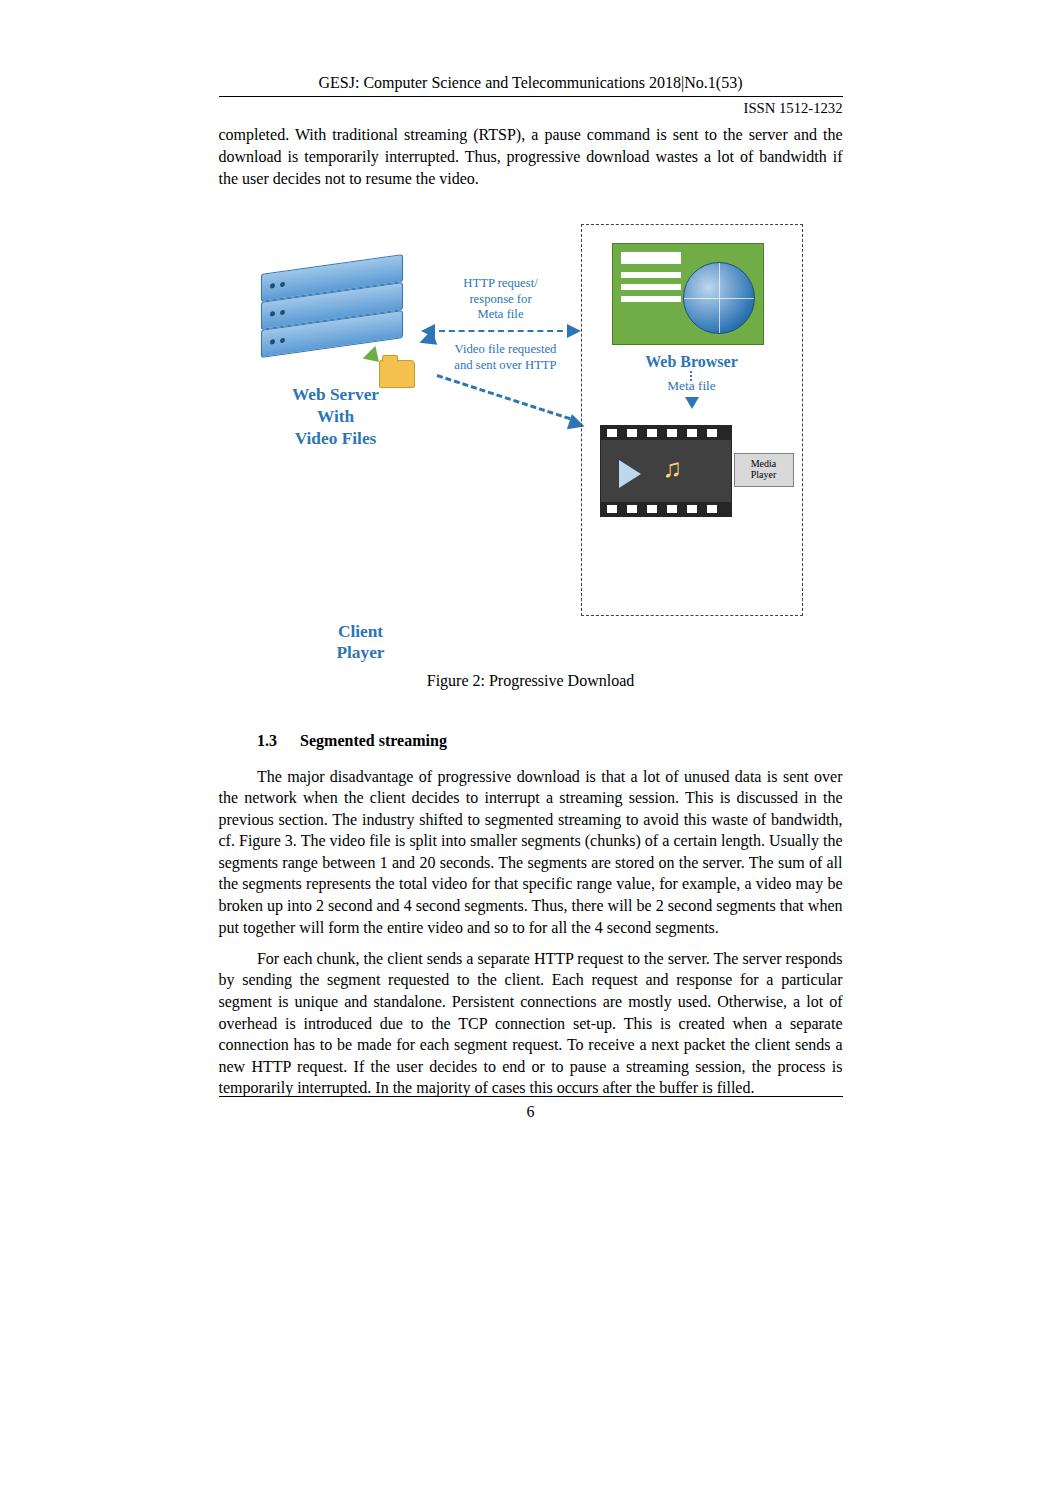GESJ: Computer Science and Telecommunications 2018|No.1(53)
ISSN 1512-1232
completed. With traditional streaming (RTSP), a pause command is sent to the server and the download is temporarily interrupted. Thus, progressive download wastes a lot of bandwidth if the user decides not to resume the video.
Web Server
With
Video Files
HTTP request/
response for
Meta file
Video file requested
and sent over HTTP
Web Browser
Meta file
♫
Media
Player
Client
Player
Figure 2: Progressive Download
1.3 Segmented streaming
The major disadvantage of progressive download is that a lot of unused data is sent over the network when the client decides to interrupt a streaming session. This is discussed in the previous section. The industry shifted to segmented streaming to avoid this waste of bandwidth, cf. Figure 3. The video file is split into smaller segments (chunks) of a certain length. Usually the segments range between 1 and 20 seconds. The segments are stored on the server. The sum of all the segments represents the total video for that specific range value, for example, a video may be broken up into 2 second and 4 second segments. Thus, there will be 2 second segments that when put together will form the entire video and so to for all the 4 second segments.
For each chunk, the client sends a separate HTTP request to the server. The server responds by sending the segment requested to the client. Each request and response for a particular segment is unique and standalone. Persistent connections are mostly used. Otherwise, a lot of overhead is introduced due to the TCP connection set-up. This is created when a separate connection has to be made for each segment request. To receive a next packet the client sends a new HTTP request. If the user decides to end or to pause a streaming session, the process is temporarily interrupted. In the majority of cases this occurs after the buffer is filled.
6